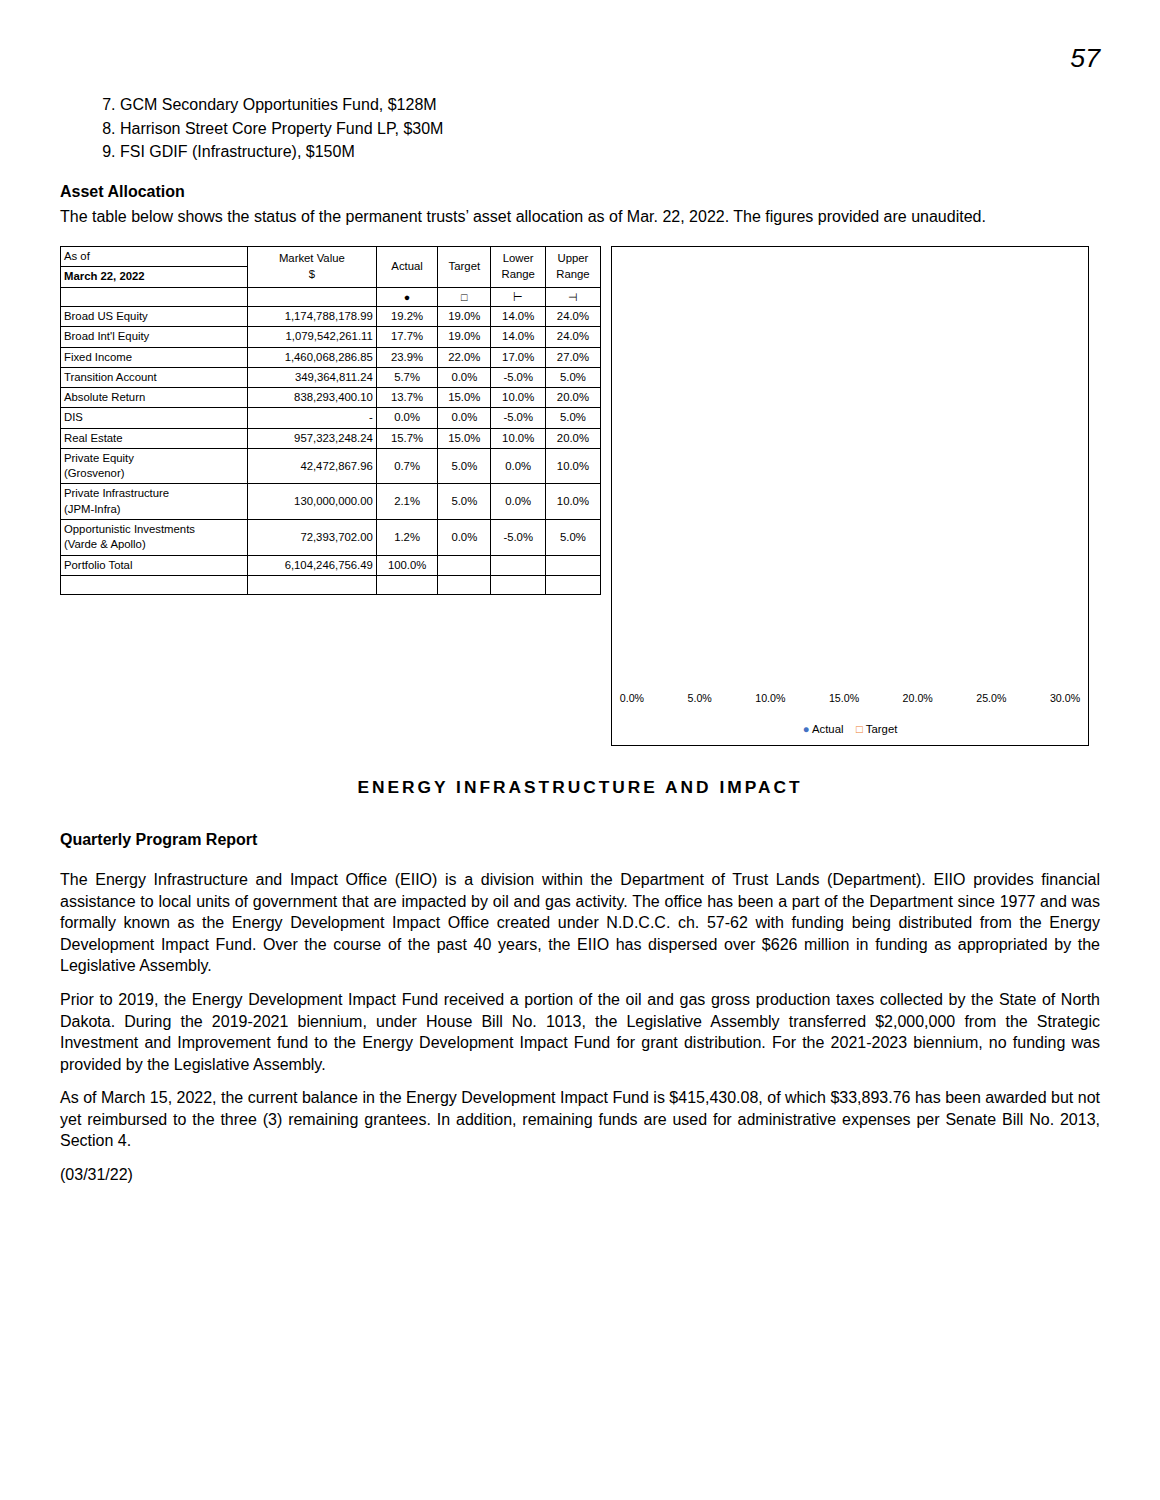57
GCM Secondary Opportunities Fund, $128M
Harrison Street Core Property Fund LP, $30M
FSI GDIF (Infrastructure), $150M
Asset Allocation
The table below shows the status of the permanent trusts’ asset allocation as of Mar. 22, 2022. The figures provided are unaudited.
| As of | Market Value $ | Actual | Target | Lower Range | Upper Range |
| --- | --- | --- | --- | --- | --- |
| March 22, 2022 |
| | | ● | □ | ⊢ | ⊣ |
| Broad US Equity | 1,174,788,178.99 | 19.2% | 19.0% | 14.0% | 24.0% |
| Broad Int'l Equity | 1,079,542,261.11 | 17.7% | 19.0% | 14.0% | 24.0% |
| Fixed Income | 1,460,068,286.85 | 23.9% | 22.0% | 17.0% | 27.0% |
| Transition Account | 349,364,811.24 | 5.7% | 0.0% | -5.0% | 5.0% |
| Absolute Return | 838,293,400.10 | 13.7% | 15.0% | 10.0% | 20.0% |
| DIS | - | 0.0% | 0.0% | -5.0% | 5.0% |
| Real Estate | 957,323,248.24 | 15.7% | 15.0% | 10.0% | 20.0% |
| Private Equity (Grosvenor) | 42,472,867.96 | 0.7% | 5.0% | 0.0% | 10.0% |
| Private Infrastructure (JPM-Infra) | 130,000,000.00 | 2.1% | 5.0% | 0.0% | 10.0% |
| Opportunistic Investments (Varde & Apollo) | 72,393,702.00 | 1.2% | 0.0% | -5.0% | 5.0% |
| Portfolio Total | 6,104,246,756.49 | 100.0% | | | |
0.0% 5.0% 10.0% 15.0% 20.0% 25.0% 30.0%
● Actual □ Target
ENERGY INFRASTRUCTURE AND IMPACT
Quarterly Program Report
The Energy Infrastructure and Impact Office (EIIO) is a division within the Department of Trust Lands (Department). EIIO provides financial assistance to local units of government that are impacted by oil and gas activity. The office has been a part of the Department since 1977 and was formally known as the Energy Development Impact Office created under N.D.C.C. ch. 57-62 with funding being distributed from the Energy Development Impact Fund. Over the course of the past 40 years, the EIIO has dispersed over $626 million in funding as appropriated by the Legislative Assembly.
Prior to 2019, the Energy Development Impact Fund received a portion of the oil and gas gross production taxes collected by the State of North Dakota. During the 2019-2021 biennium, under House Bill No. 1013, the Legislative Assembly transferred $2,000,000 from the Strategic Investment and Improvement fund to the Energy Development Impact Fund for grant distribution. For the 2021-2023 biennium, no funding was provided by the Legislative Assembly.
As of March 15, 2022, the current balance in the Energy Development Impact Fund is $415,430.08, of which $33,893.76 has been awarded but not yet reimbursed to the three (3) remaining grantees. In addition, remaining funds are used for administrative expenses per Senate Bill No. 2013, Section 4.
(03/31/22)